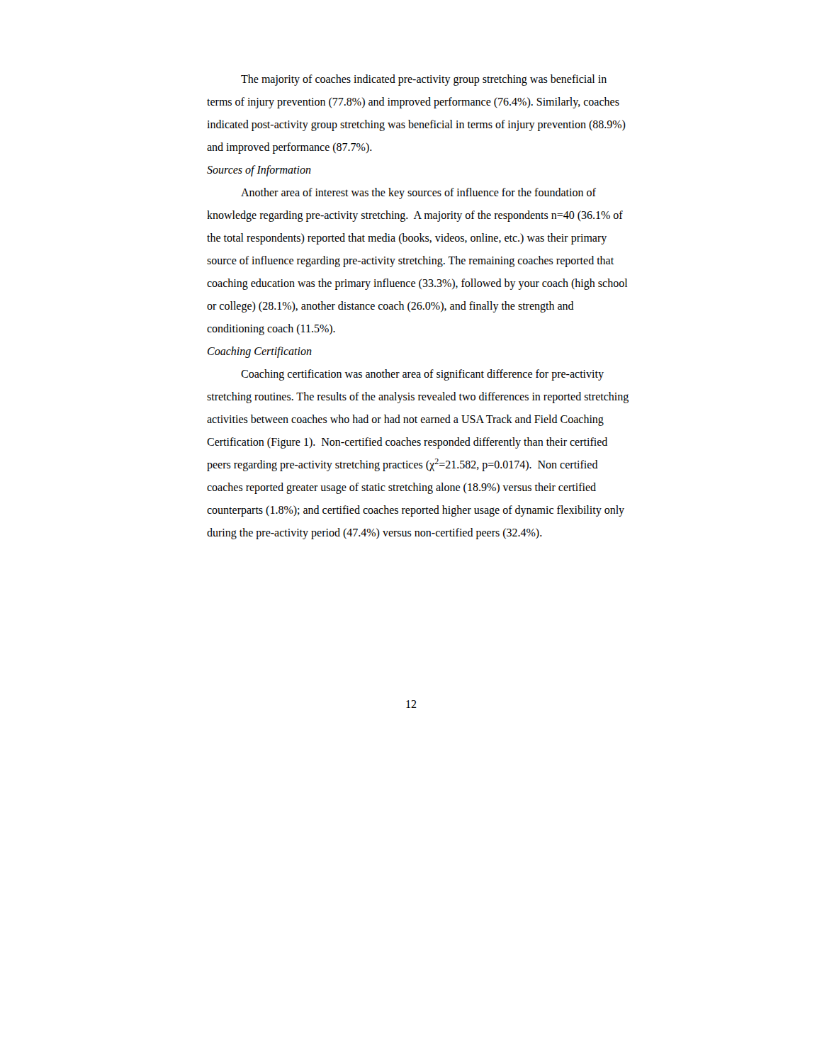The majority of coaches indicated pre-activity group stretching was beneficial in terms of injury prevention (77.8%) and improved performance (76.4%). Similarly, coaches indicated post-activity group stretching was beneficial in terms of injury prevention (88.9%) and improved performance (87.7%).
Sources of Information
Another area of interest was the key sources of influence for the foundation of knowledge regarding pre-activity stretching. A majority of the respondents n=40 (36.1% of the total respondents) reported that media (books, videos, online, etc.) was their primary source of influence regarding pre-activity stretching. The remaining coaches reported that coaching education was the primary influence (33.3%), followed by your coach (high school or college) (28.1%), another distance coach (26.0%), and finally the strength and conditioning coach (11.5%).
Coaching Certification
Coaching certification was another area of significant difference for pre-activity stretching routines. The results of the analysis revealed two differences in reported stretching activities between coaches who had or had not earned a USA Track and Field Coaching Certification (Figure 1). Non-certified coaches responded differently than their certified peers regarding pre-activity stretching practices (χ2=21.582, p=0.0174). Non certified coaches reported greater usage of static stretching alone (18.9%) versus their certified counterparts (1.8%); and certified coaches reported higher usage of dynamic flexibility only during the pre-activity period (47.4%) versus non-certified peers (32.4%).
12